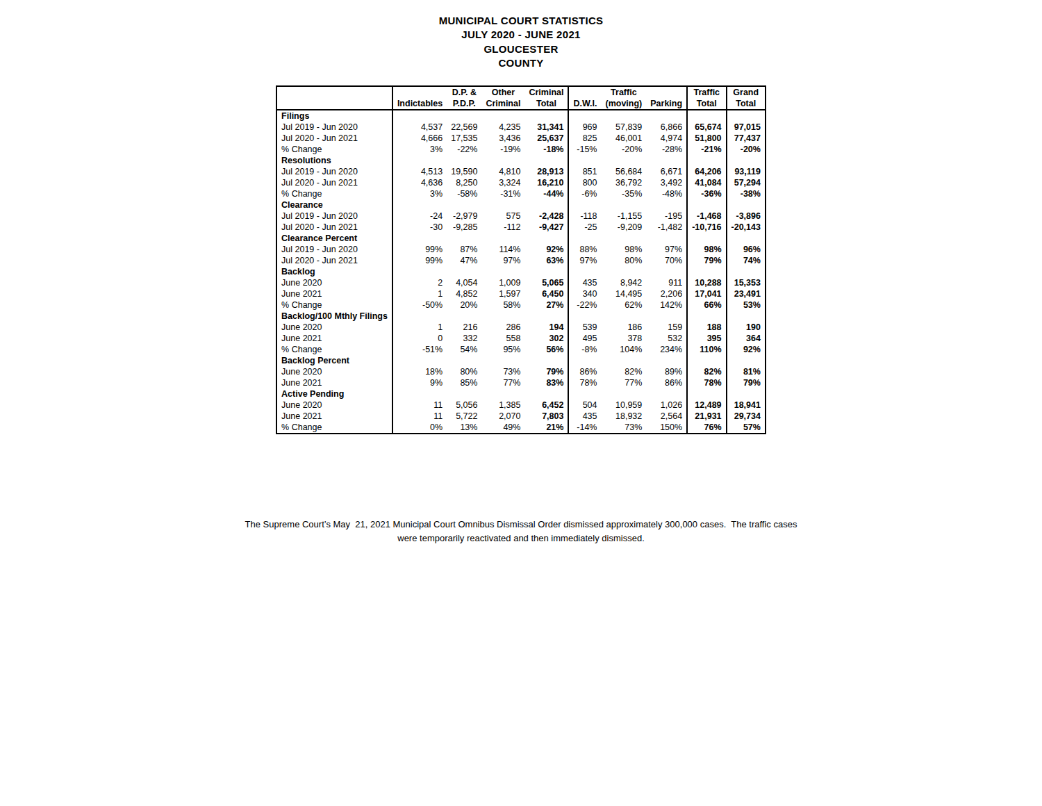MUNICIPAL COURT STATISTICS
JULY 2020 - JUNE 2021
GLOUCESTER
COUNTY
| | | D.P. & | Other | Criminal | | Traffic | | Traffic | Grand |
| --- | --- | --- | --- | --- | --- | --- | --- | --- | --- |
| | Indictables | P.D.P. | Criminal | Total | D.W.I. | (moving) | Parking | Total | Total |
| Filings | | | | | | | | | |
| Jul 2019 - Jun 2020 | 4,537 | 22,569 | 4,235 | 31,341 | 969 | 57,839 | 6,866 | 65,674 | 97,015 |
| Jul 2020 - Jun 2021 | 4,666 | 17,535 | 3,436 | 25,637 | 825 | 46,001 | 4,974 | 51,800 | 77,437 |
| % Change | 3% | -22% | -19% | -18% | -15% | -20% | -28% | -21% | -20% |
| Resolutions | | | | | | | | | |
| Jul 2019 - Jun 2020 | 4,513 | 19,590 | 4,810 | 28,913 | 851 | 56,684 | 6,671 | 64,206 | 93,119 |
| Jul 2020 - Jun 2021 | 4,636 | 8,250 | 3,324 | 16,210 | 800 | 36,792 | 3,492 | 41,084 | 57,294 |
| % Change | 3% | -58% | -31% | -44% | -6% | -35% | -48% | -36% | -38% |
| Clearance | | | | | | | | | |
| Jul 2019 - Jun 2020 | -24 | -2,979 | 575 | -2,428 | -118 | -1,155 | -195 | -1,468 | -3,896 |
| Jul 2020 - Jun 2021 | -30 | -9,285 | -112 | -9,427 | -25 | -9,209 | -1,482 | -10,716 | -20,143 |
| Clearance Percent | | | | | | | | | |
| Jul 2019 - Jun 2020 | 99% | 87% | 114% | 92% | 88% | 98% | 97% | 98% | 96% |
| Jul 2020 - Jun 2021 | 99% | 47% | 97% | 63% | 97% | 80% | 70% | 79% | 74% |
| Backlog | | | | | | | | | |
| June 2020 | 2 | 4,054 | 1,009 | 5,065 | 435 | 8,942 | 911 | 10,288 | 15,353 |
| June 2021 | 1 | 4,852 | 1,597 | 6,450 | 340 | 14,495 | 2,206 | 17,041 | 23,491 |
| % Change | -50% | 20% | 58% | 27% | -22% | 62% | 142% | 66% | 53% |
| Backlog/100 Mthly Filings | | | | | | | | | |
| June 2020 | 1 | 216 | 286 | 194 | 539 | 186 | 159 | 188 | 190 |
| June 2021 | 0 | 332 | 558 | 302 | 495 | 378 | 532 | 395 | 364 |
| % Change | -51% | 54% | 95% | 56% | -8% | 104% | 234% | 110% | 92% |
| Backlog Percent | | | | | | | | | |
| June 2020 | 18% | 80% | 73% | 79% | 86% | 82% | 89% | 82% | 81% |
| June 2021 | 9% | 85% | 77% | 83% | 78% | 77% | 86% | 78% | 79% |
| Active Pending | | | | | | | | | |
| June 2020 | 11 | 5,056 | 1,385 | 6,452 | 504 | 10,959 | 1,026 | 12,489 | 18,941 |
| June 2021 | 11 | 5,722 | 2,070 | 7,803 | 435 | 18,932 | 2,564 | 21,931 | 29,734 |
| % Change | 0% | 13% | 49% | 21% | -14% | 73% | 150% | 76% | 57% |
The Supreme Court’s May 21, 2021 Municipal Court Omnibus Dismissal Order dismissed approximately 300,000 cases. The traffic cases
were temporarily reactivated and then immediately dismissed.